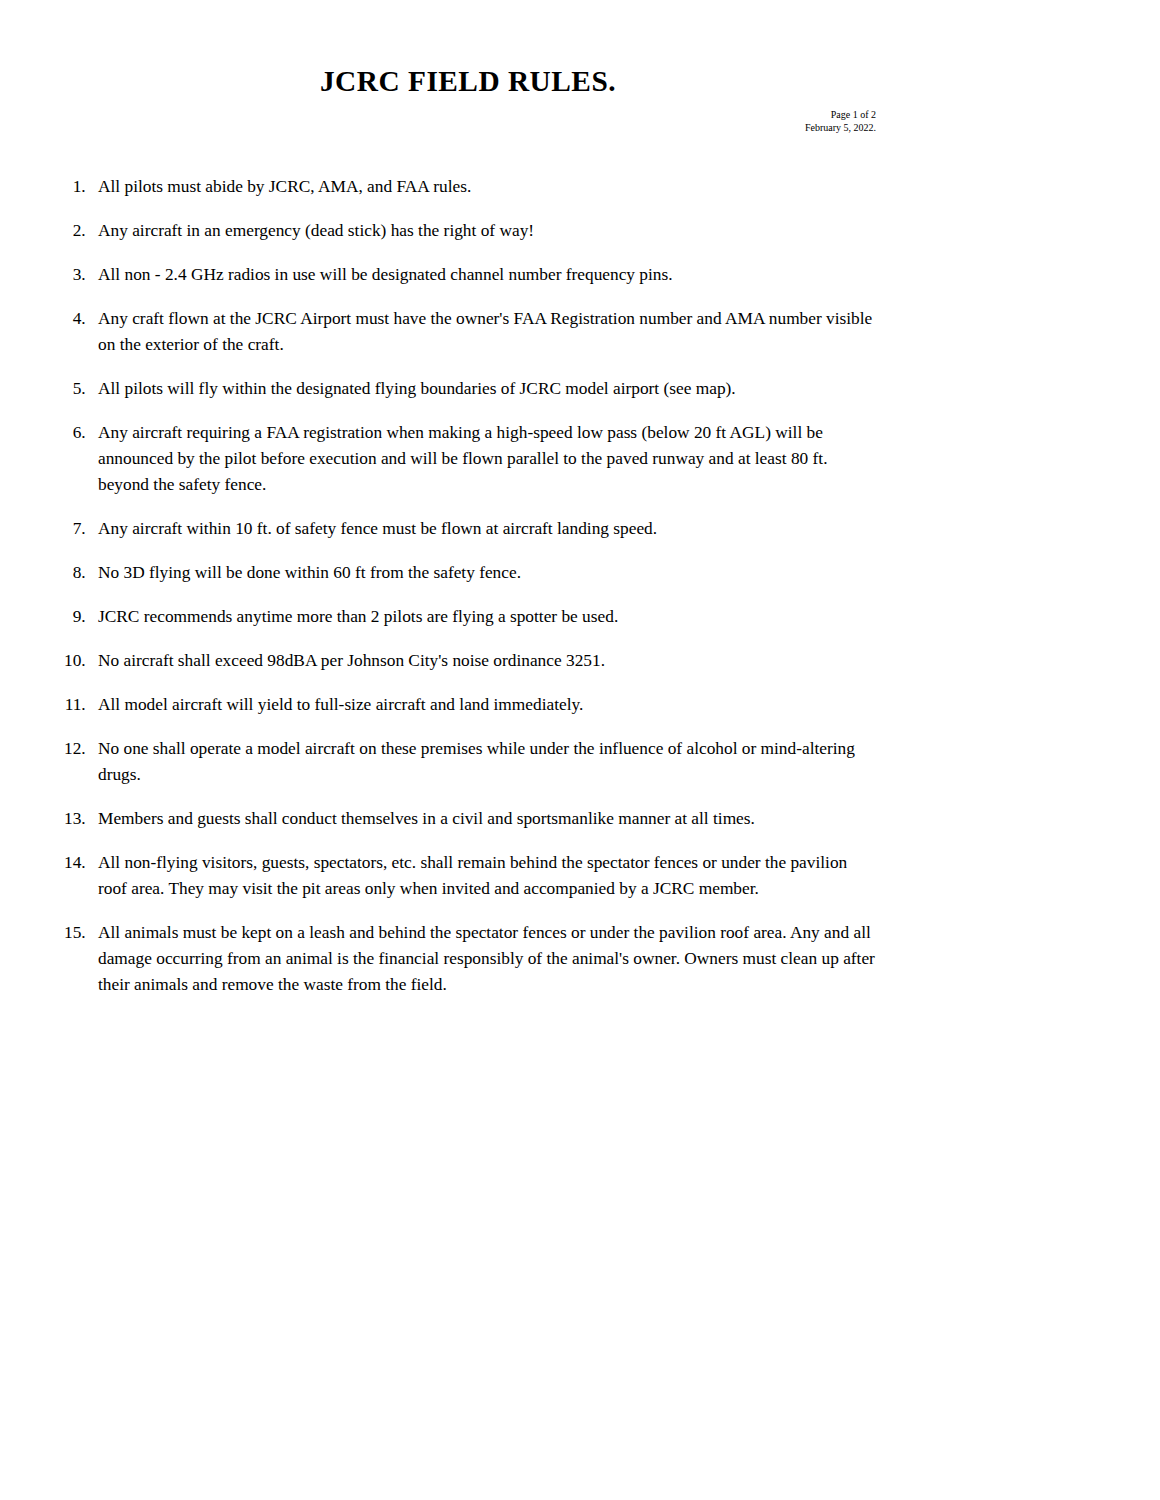JCRC FIELD RULES.
Page 1 of 2
February 5, 2022.
All pilots must abide by JCRC, AMA, and FAA rules.
Any aircraft in an emergency (dead stick) has the right of way!
All non - 2.4 GHz radios in use will be designated channel number frequency pins.
Any craft flown at the JCRC Airport must have the owner's FAA Registration number and AMA number visible on the exterior of the craft.
All pilots will fly within the designated flying boundaries of JCRC model airport (see map).
Any aircraft requiring a FAA registration when making a high-speed low pass (below 20 ft AGL) will be announced by the pilot before execution and will be flown parallel to the paved runway and at least 80 ft. beyond the safety fence.
Any aircraft within 10 ft. of safety fence must be flown at aircraft landing speed.
No 3D flying will be done within 60 ft from the safety fence.
JCRC recommends anytime more than 2 pilots are flying a spotter be used.
No aircraft shall exceed 98dBA per Johnson City's noise ordinance 3251.
All model aircraft will yield to full-size aircraft and land immediately.
No one shall operate a model aircraft on these premises while under the influence of alcohol or mind-altering drugs.
Members and guests shall conduct themselves in a civil and sportsmanlike manner at all times.
All non-flying visitors, guests, spectators, etc. shall remain behind the spectator fences or under the pavilion roof area. They may visit the pit areas only when invited and accompanied by a JCRC member.
All animals must be kept on a leash and behind the spectator fences or under the pavilion roof area. Any and all damage occurring from an animal is the financial responsibly of the animal's owner. Owners must clean up after their animals and remove the waste from the field.